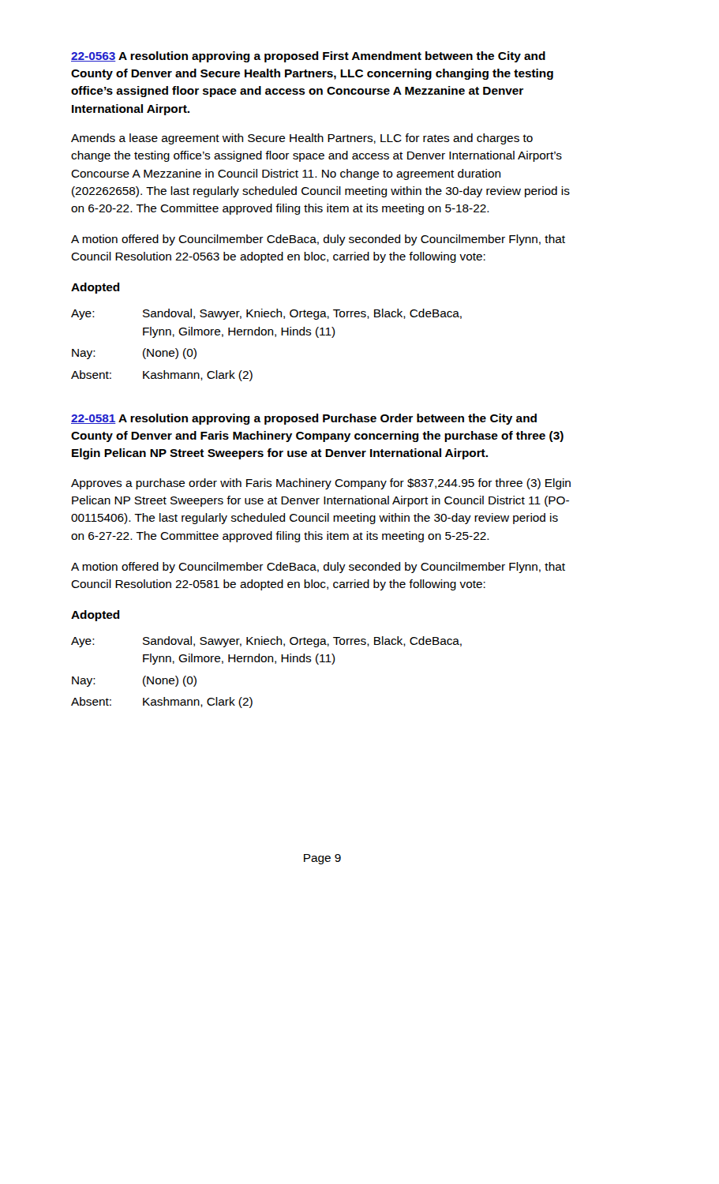22-0563 A resolution approving a proposed First Amendment between the City and County of Denver and Secure Health Partners, LLC concerning changing the testing office’s assigned floor space and access on Concourse A Mezzanine at Denver International Airport.
Amends a lease agreement with Secure Health Partners, LLC for rates and charges to change the testing office’s assigned floor space and access at Denver International Airport’s Concourse A Mezzanine in Council District 11. No change to agreement duration (202262658). The last regularly scheduled Council meeting within the 30-day review period is on 6-20-22. The Committee approved filing this item at its meeting on 5-18-22.
A motion offered by Councilmember CdeBaca, duly seconded by Councilmember Flynn, that Council Resolution 22-0563 be adopted en bloc, carried by the following vote:
Adopted
| Aye: | Sandoval, Sawyer, Kniech, Ortega, Torres, Black, CdeBaca, Flynn, Gilmore, Herndon, Hinds (11) |
| Nay: | (None) (0) |
| Absent: | Kashmann, Clark (2) |
22-0581 A resolution approving a proposed Purchase Order between the City and County of Denver and Faris Machinery Company concerning the purchase of three (3) Elgin Pelican NP Street Sweepers for use at Denver International Airport.
Approves a purchase order with Faris Machinery Company for $837,244.95 for three (3) Elgin Pelican NP Street Sweepers for use at Denver International Airport in Council District 11 (PO-00115406). The last regularly scheduled Council meeting within the 30-day review period is on 6-27-22. The Committee approved filing this item at its meeting on 5-25-22.
A motion offered by Councilmember CdeBaca, duly seconded by Councilmember Flynn, that Council Resolution 22-0581 be adopted en bloc, carried by the following vote:
Adopted
| Aye: | Sandoval, Sawyer, Kniech, Ortega, Torres, Black, CdeBaca, Flynn, Gilmore, Herndon, Hinds (11) |
| Nay: | (None) (0) |
| Absent: | Kashmann, Clark (2) |
Page 9